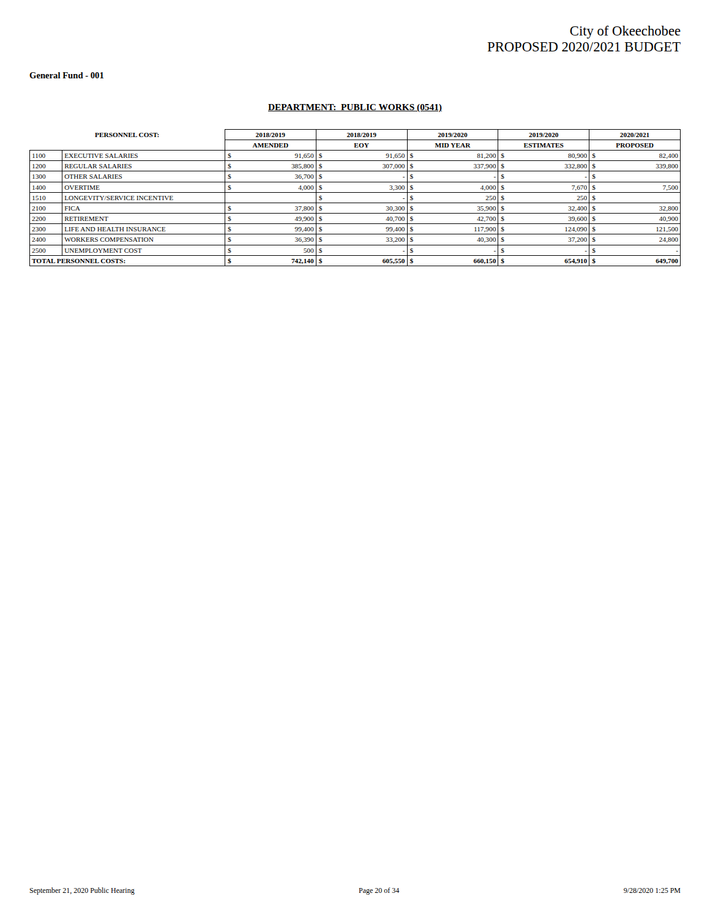City of Okeechobee
PROPOSED 2020/2021 BUDGET
General Fund - 001
DEPARTMENT: PUBLIC WORKS (0541)
| PERSONNEL COST: | 2018/2019 | 2018/2019 | 2019/2020 | 2019/2020 | 2020/2021 |
| --- | --- | --- | --- | --- | --- |
| | AMENDED | EOY | MID YEAR | ESTIMATES | PROPOSED |
| 1100 | EXECUTIVE SALARIES | $ 91,650 | $ 91,650 | $ 81,200 | $ 80,900 | $ 82,400 |
| 1200 | REGULAR SALARIES | $ 385,800 | $ 307,000 | $ 337,900 | $ 332,800 | $ 339,800 |
| 1300 | OTHER SALARIES | $ 36,700 | $ - | $ - | $ - | $ |
| 1400 | OVERTIME | $ 4,000 | $ 3,300 | $ 4,000 | $ 7,670 | $ 7,500 |
| 1510 | LONGEVITY/SERVICE INCENTIVE | | $ - | $ 250 | $ 250 | $ |
| 2100 | FICA | $ 37,800 | $ 30,300 | $ 35,900 | $ 32,400 | $ 32,800 |
| 2200 | RETIREMENT | $ 49,900 | $ 40,700 | $ 42,700 | $ 39,600 | $ 40,900 |
| 2300 | LIFE AND HEALTH INSURANCE | $ 99,400 | $ 99,400 | $ 117,900 | $ 124,090 | $ 121,500 |
| 2400 | WORKERS COMPENSATION | $ 36,390 | $ 33,200 | $ 40,300 | $ 37,200 | $ 24,800 |
| 2500 | UNEMPLOYMENT COST | $ 500 | $ - | $ - | $ - | $ - |
| TOTAL PERSONNEL COSTS: | $ 742,140 | $ 605,550 | $ 660,150 | $ 654,910 | $ 649,700 |
September 21, 2020 Public Hearing
Page 20 of 34
9/28/2020 1:25 PM